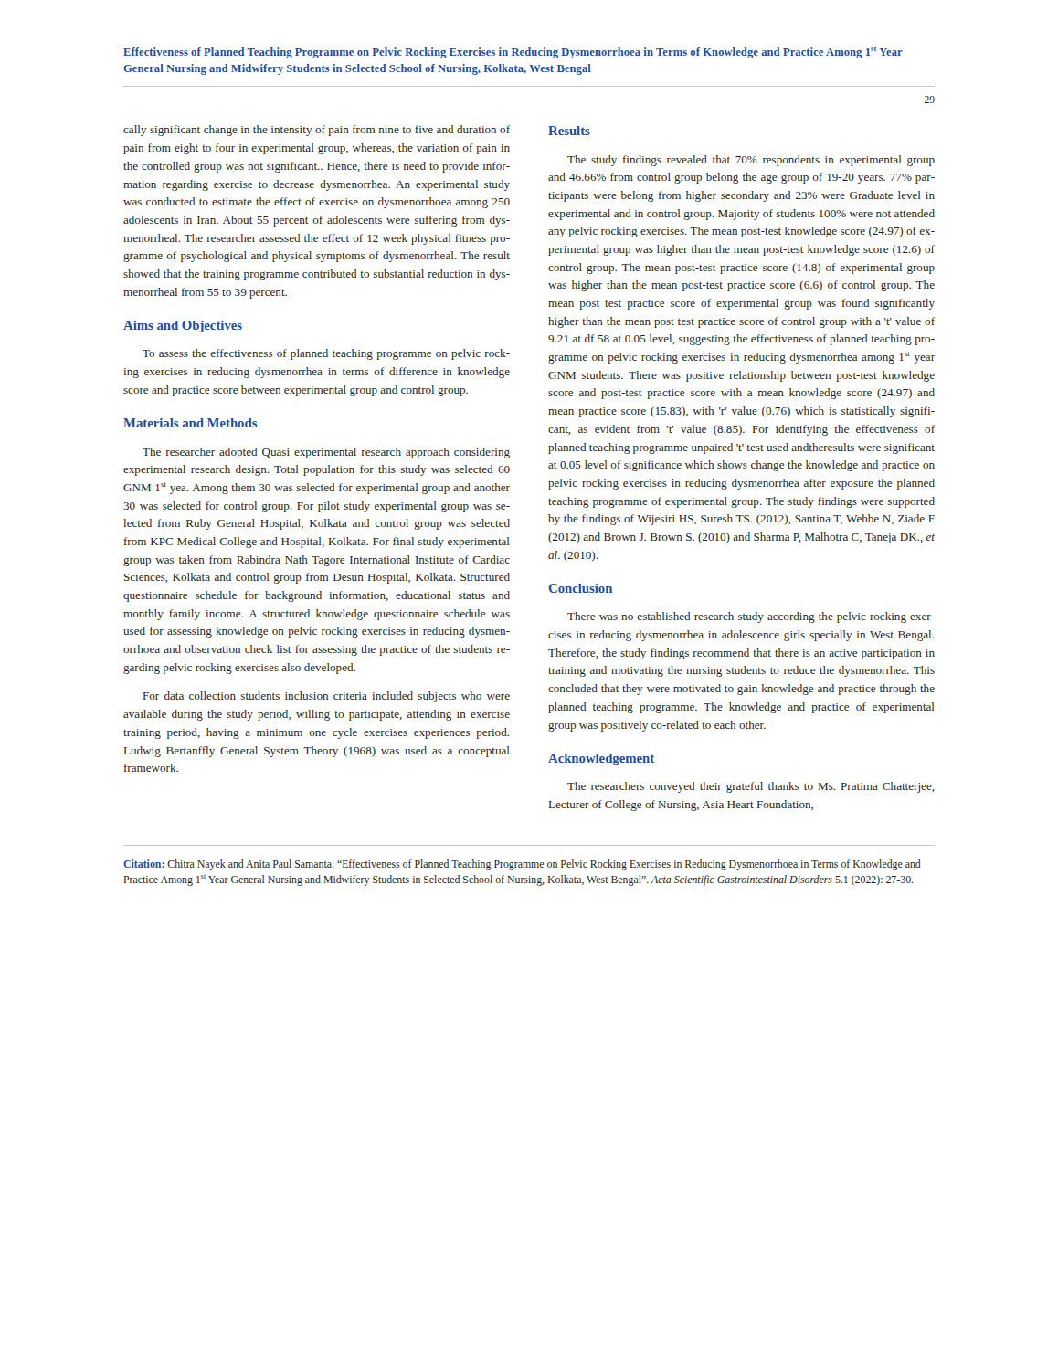Effectiveness of Planned Teaching Programme on Pelvic Rocking Exercises in Reducing Dysmenorrhoea in Terms of Knowledge and Practice Among 1st Year General Nursing and Midwifery Students in Selected School of Nursing, Kolkata, West Bengal
29
cally significant change in the intensity of pain from nine to five and duration of pain from eight to four in experimental group, whereas, the variation of pain in the controlled group was not significant.. Hence, there is need to provide information regarding exercise to decrease dysmenorrhea. An experimental study was conducted to estimate the effect of exercise on dysmenorrhoea among 250 adolescents in Iran. About 55 percent of adolescents were suffering from dysmenorrheal. The researcher assessed the effect of 12 week physical fitness programme of psychological and physical symptoms of dysmenorrheal. The result showed that the training programme contributed to substantial reduction in dysmenorrheal from 55 to 39 percent.
Aims and Objectives
To assess the effectiveness of planned teaching programme on pelvic rocking exercises in reducing dysmenorrhea in terms of difference in knowledge score and practice score between experimental group and control group.
Materials and Methods
The researcher adopted Quasi experimental research approach considering experimental research design. Total population for this study was selected 60 GNM 1st yea. Among them 30 was selected for experimental group and another 30 was selected for control group. For pilot study experimental group was selected from Ruby General Hospital, Kolkata and control group was selected from KPC Medical College and Hospital, Kolkata. For final study experimental group was taken from Rabindra Nath Tagore International Institute of Cardiac Sciences, Kolkata and control group from Desun Hospital, Kolkata. Structured questionnaire schedule for background information, educational status and monthly family income. A structured knowledge questionnaire schedule was used for assessing knowledge on pelvic rocking exercises in reducing dysmenorrhoea and observation check list for assessing the practice of the students regarding pelvic rocking exercises also developed.
For data collection students inclusion criteria included subjects who were available during the study period, willing to participate, attending in exercise training period, having a minimum one cycle exercises experiences period. Ludwig Bertanffly General System Theory (1968) was used as a conceptual framework.
Results
The study findings revealed that 70% respondents in experimental group and 46.66% from control group belong the age group of 19-20 years. 77% participants were belong from higher secondary and 23% were Graduate level in experimental and in control group. Majority of students 100% were not attended any pelvic rocking exercises. The mean post-test knowledge score (24.97) of experimental group was higher than the mean post-test knowledge score (12.6) of control group. The mean post-test practice score (14.8) of experimental group was higher than the mean post-test practice score (6.6) of control group. The mean post test practice score of experimental group was found significantly higher than the mean post test practice score of control group with a 't' value of 9.21 at df 58 at 0.05 level, suggesting the effectiveness of planned teaching programme on pelvic rocking exercises in reducing dysmenorrhea among 1st year GNM students. There was positive relationship between post-test knowledge score and post-test practice score with a mean knowledge score (24.97) and mean practice score (15.83), with 'r' value (0.76) which is statistically significant, as evident from 't' value (8.85). For identifying the effectiveness of planned teaching programme unpaired 't' test used andtheresults were significant at 0.05 level of significance which shows change the knowledge and practice on pelvic rocking exercises in reducing dysmenorrhea after exposure the planned teaching programme of experimental group. The study findings were supported by the findings of Wijesiri HS, Suresh TS. (2012), Santina T, Wehbe N, Ziade F (2012) and Brown J. Brown S. (2010) and Sharma P, Malhotra C, Taneja DK., et al. (2010).
Conclusion
There was no established research study according the pelvic rocking exercises in reducing dysmenorrhea in adolescence girls specially in West Bengal. Therefore, the study findings recommend that there is an active participation in training and motivating the nursing students to reduce the dysmenorrhea. This concluded that they were motivated to gain knowledge and practice through the planned teaching programme. The knowledge and practice of experimental group was positively co-related to each other.
Acknowledgement
The researchers conveyed their grateful thanks to Ms. Pratima Chatterjee, Lecturer of College of Nursing, Asia Heart Foundation,
Citation: Chitra Nayek and Anita Paul Samanta. “Effectiveness of Planned Teaching Programme on Pelvic Rocking Exercises in Reducing Dysmenorrhoea in Terms of Knowledge and Practice Among 1st Year General Nursing and Midwifery Students in Selected School of Nursing, Kolkata, West Bengal”. Acta Scientific Gastrointestinal Disorders 5.1 (2022): 27-30.